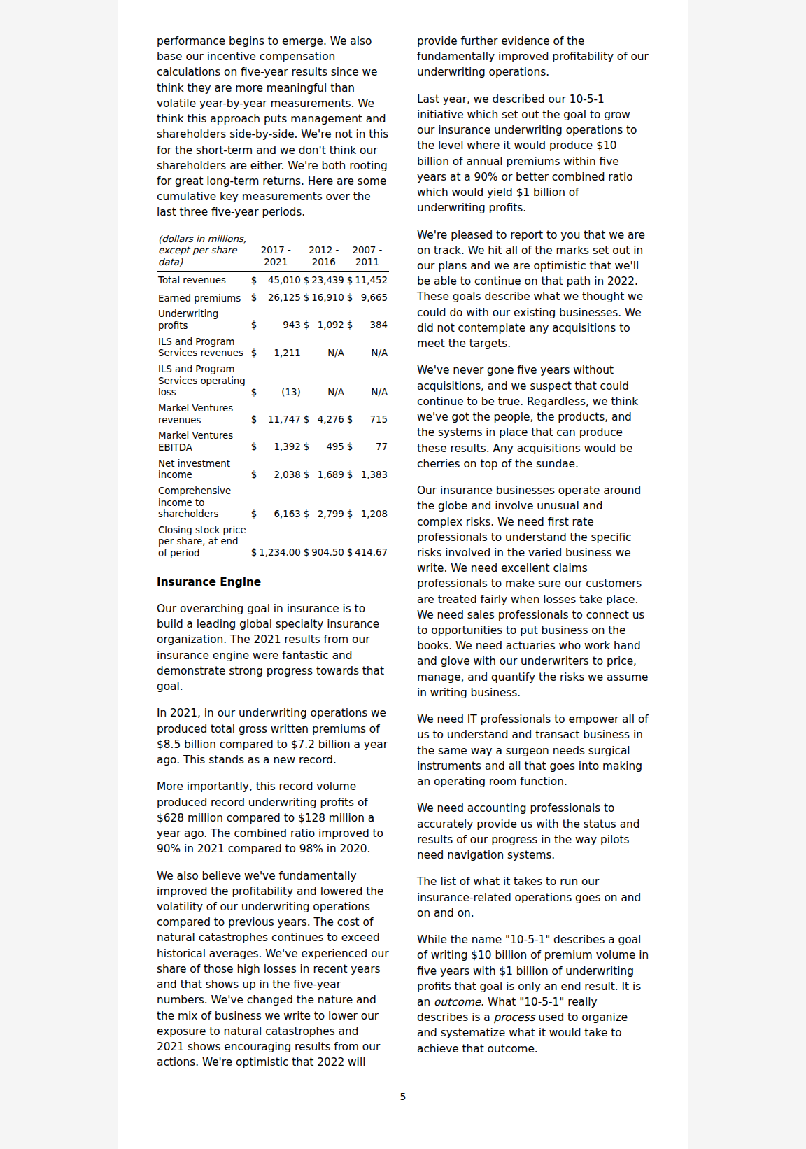performance begins to emerge. We also base our incentive compensation calculations on five-year results since we think they are more meaningful than volatile year-by-year measurements. We think this approach puts management and shareholders side-by-side. We're not in this for the short-term and we don't think our shareholders are either. We're both rooting for great long-term returns. Here are some cumulative key measurements over the last three five-year periods.
| (dollars in millions, except per share data) | 2017 - 2021 | 2012 - 2016 | 2007 - 2011 |
| --- | --- | --- | --- |
| Total revenues | $ | 45,010 | $ | 23,439 | $ | 11,452 |
| Earned premiums | $ | 26,125 | $ | 16,910 | $ | 9,665 |
| Underwriting profits | $ | 943 | $ | 1,092 | $ | 384 |
| ILS and Program Services revenues | $ | 1,211 | | N/A | | N/A |
| ILS and Program Services operating loss | $ | (13) | | N/A | | N/A |
| Markel Ventures revenues | $ | 11,747 | $ | 4,276 | $ | 715 |
| Markel Ventures EBITDA | $ | 1,392 | $ | 495 | $ | 77 |
| Net investment income | $ | 2,038 | $ | 1,689 | $ | 1,383 |
| Comprehensive income to shareholders | $ | 6,163 | $ | 2,799 | $ | 1,208 |
| Closing stock price per share, at end of period | $ | 1,234.00 | $ | 904.50 | $ | 414.67 |
Insurance Engine
Our overarching goal in insurance is to build a leading global specialty insurance organization. The 2021 results from our insurance engine were fantastic and demonstrate strong progress towards that goal.
In 2021, in our underwriting operations we produced total gross written premiums of $8.5 billion compared to $7.2 billion a year ago. This stands as a new record.
More importantly, this record volume produced record underwriting profits of $628 million compared to $128 million a year ago. The combined ratio improved to 90% in 2021 compared to 98% in 2020.
We also believe we've fundamentally improved the profitability and lowered the volatility of our underwriting operations compared to previous years. The cost of natural catastrophes continues to exceed historical averages. We've experienced our share of those high losses in recent years and that shows up in the five-year numbers. We've changed the nature and the mix of business we write to lower our exposure to natural catastrophes and 2021 shows encouraging results from our actions. We're optimistic that 2022 will provide further evidence of the fundamentally improved profitability of our underwriting operations.
Last year, we described our 10-5-1 initiative which set out the goal to grow our insurance underwriting operations to the level where it would produce $10 billion of annual premiums within five years at a 90% or better combined ratio which would yield $1 billion of underwriting profits.
We're pleased to report to you that we are on track. We hit all of the marks set out in our plans and we are optimistic that we'll be able to continue on that path in 2022. These goals describe what we thought we could do with our existing businesses. We did not contemplate any acquisitions to meet the targets.
We've never gone five years without acquisitions, and we suspect that could continue to be true. Regardless, we think we've got the people, the products, and the systems in place that can produce these results. Any acquisitions would be cherries on top of the sundae.
Our insurance businesses operate around the globe and involve unusual and complex risks. We need first rate professionals to understand the specific risks involved in the varied business we write. We need excellent claims professionals to make sure our customers are treated fairly when losses take place. We need sales professionals to connect us to opportunities to put business on the books. We need actuaries who work hand and glove with our underwriters to price, manage, and quantify the risks we assume in writing business.
We need IT professionals to empower all of us to understand and transact business in the same way a surgeon needs surgical instruments and all that goes into making an operating room function.
We need accounting professionals to accurately provide us with the status and results of our progress in the way pilots need navigation systems.
The list of what it takes to run our insurance-related operations goes on and on and on.
While the name "10-5-1" describes a goal of writing $10 billion of premium volume in five years with $1 billion of underwriting profits that goal is only an end result. It is an outcome. What "10-5-1" really describes is a process used to organize and systematize what it would take to achieve that outcome.
5